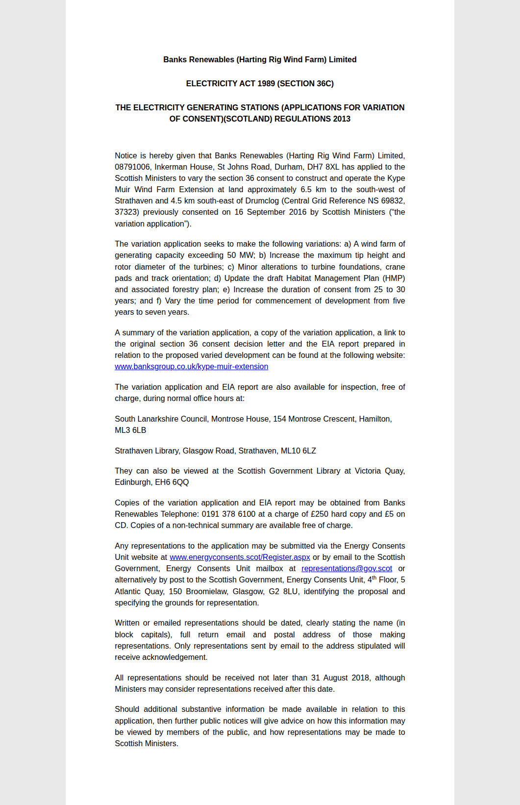Banks Renewables (Harting Rig Wind Farm) Limited
ELECTRICITY ACT 1989 (SECTION 36C)
THE ELECTRICITY GENERATING STATIONS (APPLICATIONS FOR VARIATION OF CONSENT)(SCOTLAND) REGULATIONS 2013
Notice is hereby given that Banks Renewables (Harting Rig Wind Farm) Limited, 08791006, Inkerman House, St Johns Road, Durham, DH7 8XL has applied to the Scottish Ministers to vary the section 36 consent to construct and operate the Kype Muir Wind Farm Extension at land approximately 6.5 km to the south-west of Strathaven and 4.5 km south-east of Drumclog (Central Grid Reference NS 69832, 37323) previously consented on 16 September 2016 by Scottish Ministers (“the variation application”).
The variation application seeks to make the following variations: a) A wind farm of generating capacity exceeding 50 MW; b) Increase the maximum tip height and rotor diameter of the turbines; c) Minor alterations to turbine foundations, crane pads and track orientation; d) Update the draft Habitat Management Plan (HMP) and associated forestry plan; e) Increase the duration of consent from 25 to 30 years; and f) Vary the time period for commencement of development from five years to seven years.
A summary of the variation application, a copy of the variation application, a link to the original section 36 consent decision letter and the EIA report prepared in relation to the proposed varied development can be found at the following website: www.banksgroup.co.uk/kype-muir-extension
The variation application and EIA report are also available for inspection, free of charge, during normal office hours at:
South Lanarkshire Council, Montrose House, 154 Montrose Crescent, Hamilton, ML3 6LB
Strathaven Library, Glasgow Road, Strathaven, ML10 6LZ
They can also be viewed at the Scottish Government Library at Victoria Quay, Edinburgh, EH6 6QQ
Copies of the variation application and EIA report may be obtained from Banks Renewables Telephone: 0191 378 6100 at a charge of £250 hard copy and £5 on CD. Copies of a non-technical summary are available free of charge.
Any representations to the application may be submitted via the Energy Consents Unit website at www.energyconsents.scot/Register.aspx or by email to the Scottish Government, Energy Consents Unit mailbox at representations@gov.scot or alternatively by post to the Scottish Government, Energy Consents Unit, 4th Floor, 5 Atlantic Quay, 150 Broomielaw, Glasgow, G2 8LU, identifying the proposal and specifying the grounds for representation.
Written or emailed representations should be dated, clearly stating the name (in block capitals), full return email and postal address of those making representations. Only representations sent by email to the address stipulated will receive acknowledgement.
All representations should be received not later than 31 August 2018, although Ministers may consider representations received after this date.
Should additional substantive information be made available in relation to this application, then further public notices will give advice on how this information may be viewed by members of the public, and how representations may be made to Scottish Ministers.